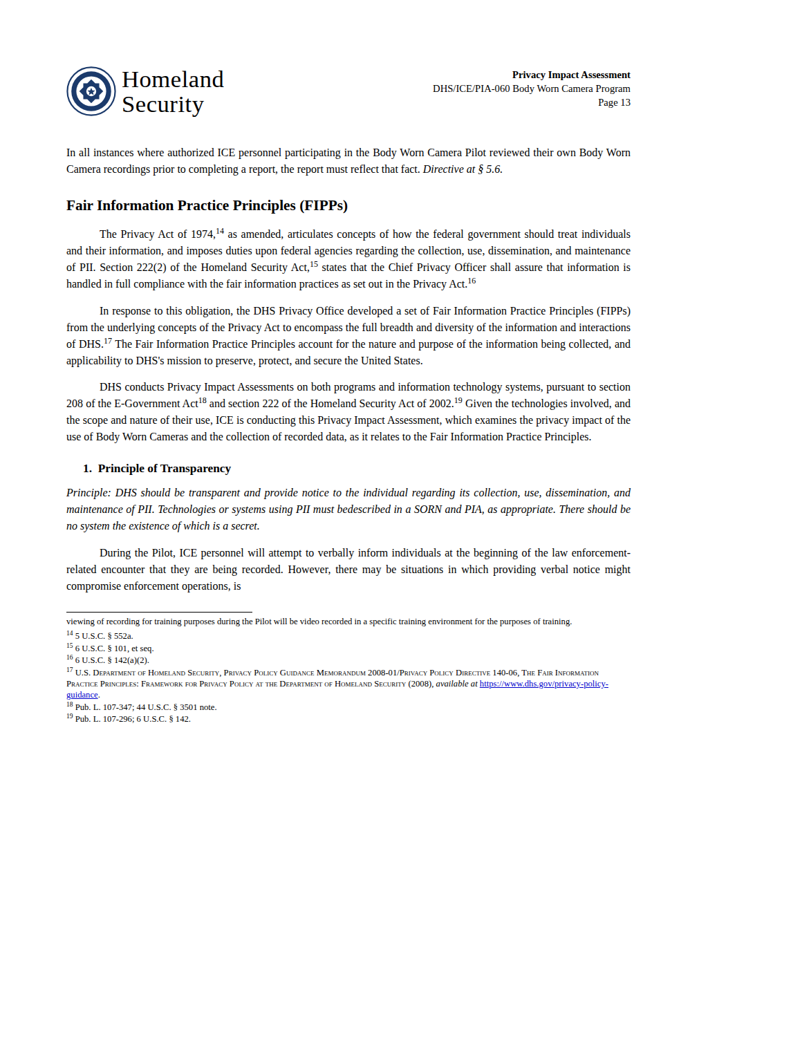Homeland
Security
Privacy Impact Assessment
DHS/ICE/PIA-060 Body Worn Camera Program
Page 13
In all instances where authorized ICE personnel participating in the Body Worn Camera Pilot reviewed their own Body Worn Camera recordings prior to completing a report, the report must reflect that fact. Directive at § 5.6.
Fair Information Practice Principles (FIPPs)
The Privacy Act of 1974,14 as amended, articulates concepts of how the federal government should treat individuals and their information, and imposes duties upon federal agencies regarding the collection, use, dissemination, and maintenance of PII. Section 222(2) of the Homeland Security Act,15 states that the Chief Privacy Officer shall assure that information is handled in full compliance with the fair information practices as set out in the Privacy Act.16
In response to this obligation, the DHS Privacy Office developed a set of Fair Information Practice Principles (FIPPs) from the underlying concepts of the Privacy Act to encompass the full breadth and diversity of the information and interactions of DHS.17 The Fair Information Practice Principles account for the nature and purpose of the information being collected, and applicability to DHS's mission to preserve, protect, and secure the United States.
DHS conducts Privacy Impact Assessments on both programs and information technology systems, pursuant to section 208 of the E-Government Act18 and section 222 of the Homeland Security Act of 2002.19 Given the technologies involved, and the scope and nature of their use, ICE is conducting this Privacy Impact Assessment, which examines the privacy impact of the use of Body Worn Cameras and the collection of recorded data, as it relates to the Fair Information Practice Principles.
1. Principle of Transparency
Principle: DHS should be transparent and provide notice to the individual regarding its collection, use, dissemination, and maintenance of PII. Technologies or systems using PII must bedescribed in a SORN and PIA, as appropriate. There should be no system the existence of which is a secret.
During the Pilot, ICE personnel will attempt to verbally inform individuals at the beginning of the law enforcement-related encounter that they are being recorded. However, there may be situations in which providing verbal notice might compromise enforcement operations, is
viewing of recording for training purposes during the Pilot will be video recorded in a specific training environment for the purposes of training.
14 5 U.S.C. § 552a.
15 6 U.S.C. § 101, et seq.
16 6 U.S.C. § 142(a)(2).
17 U.S. Department of Homeland Security, Privacy Policy Guidance Memorandum 2008-01/Privacy Policy Directive 140-06, The Fair Information Practice Principles: Framework for Privacy Policy at the Department of Homeland Security (2008), available at https://www.dhs.gov/privacy-policy-guidance.
18 Pub. L. 107-347; 44 U.S.C. § 3501 note.
19 Pub. L. 107-296; 6 U.S.C. § 142.